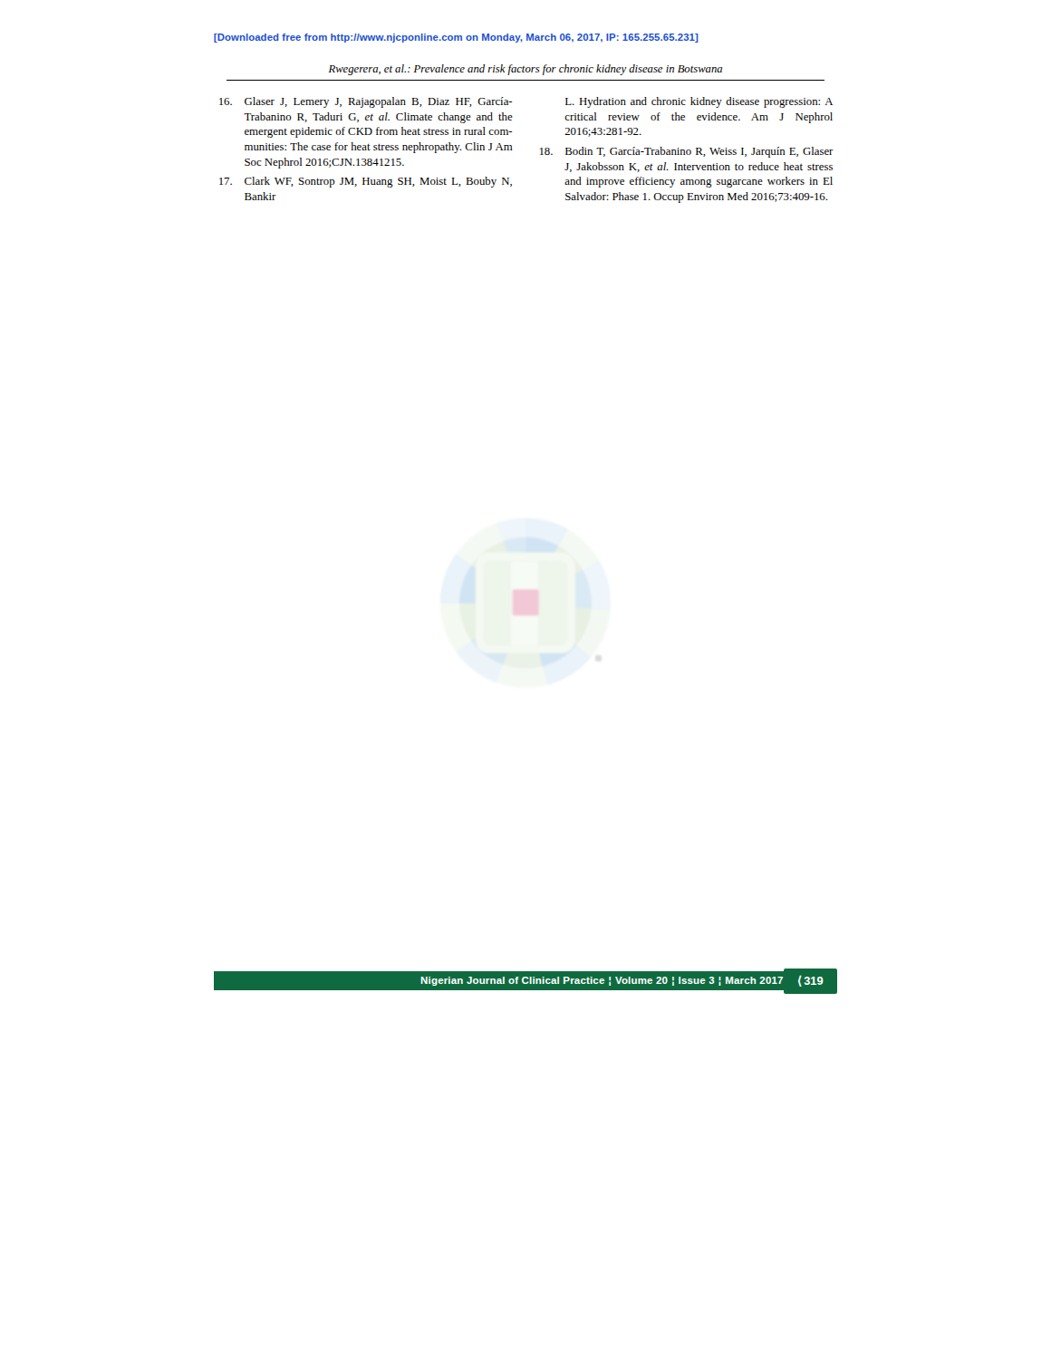[Downloaded free from http://www.njcponline.com on Monday, March 06, 2017, IP: 165.255.65.231]
Rwegerera, et al.: Prevalence and risk factors for chronic kidney disease in Botswana
16. Glaser J, Lemery J, Rajagopalan B, Diaz HF, García-Trabanino R, Taduri G, et al. Climate change and the emergent epidemic of CKD from heat stress in rural communities: The case for heat stress nephropathy. Clin J Am Soc Nephrol 2016;CJN.13841215.
17. Clark WF, Sontrop JM, Huang SH, Moist L, Bouby N, Bankir
L. Hydration and chronic kidney disease progression: A critical review of the evidence. Am J Nephrol 2016;43:281-92.
18. Bodin T, García-Trabanino R, Weiss I, Jarquín E, Glaser J, Jakobsson K, et al. Intervention to reduce heat stress and improve efficiency among sugarcane workers in El Salvador: Phase 1. Occup Environ Med 2016;73:409-16.
Nigerian Journal of Clinical Practice¦Volume 20¦Issue 3¦March 2017
⟨319